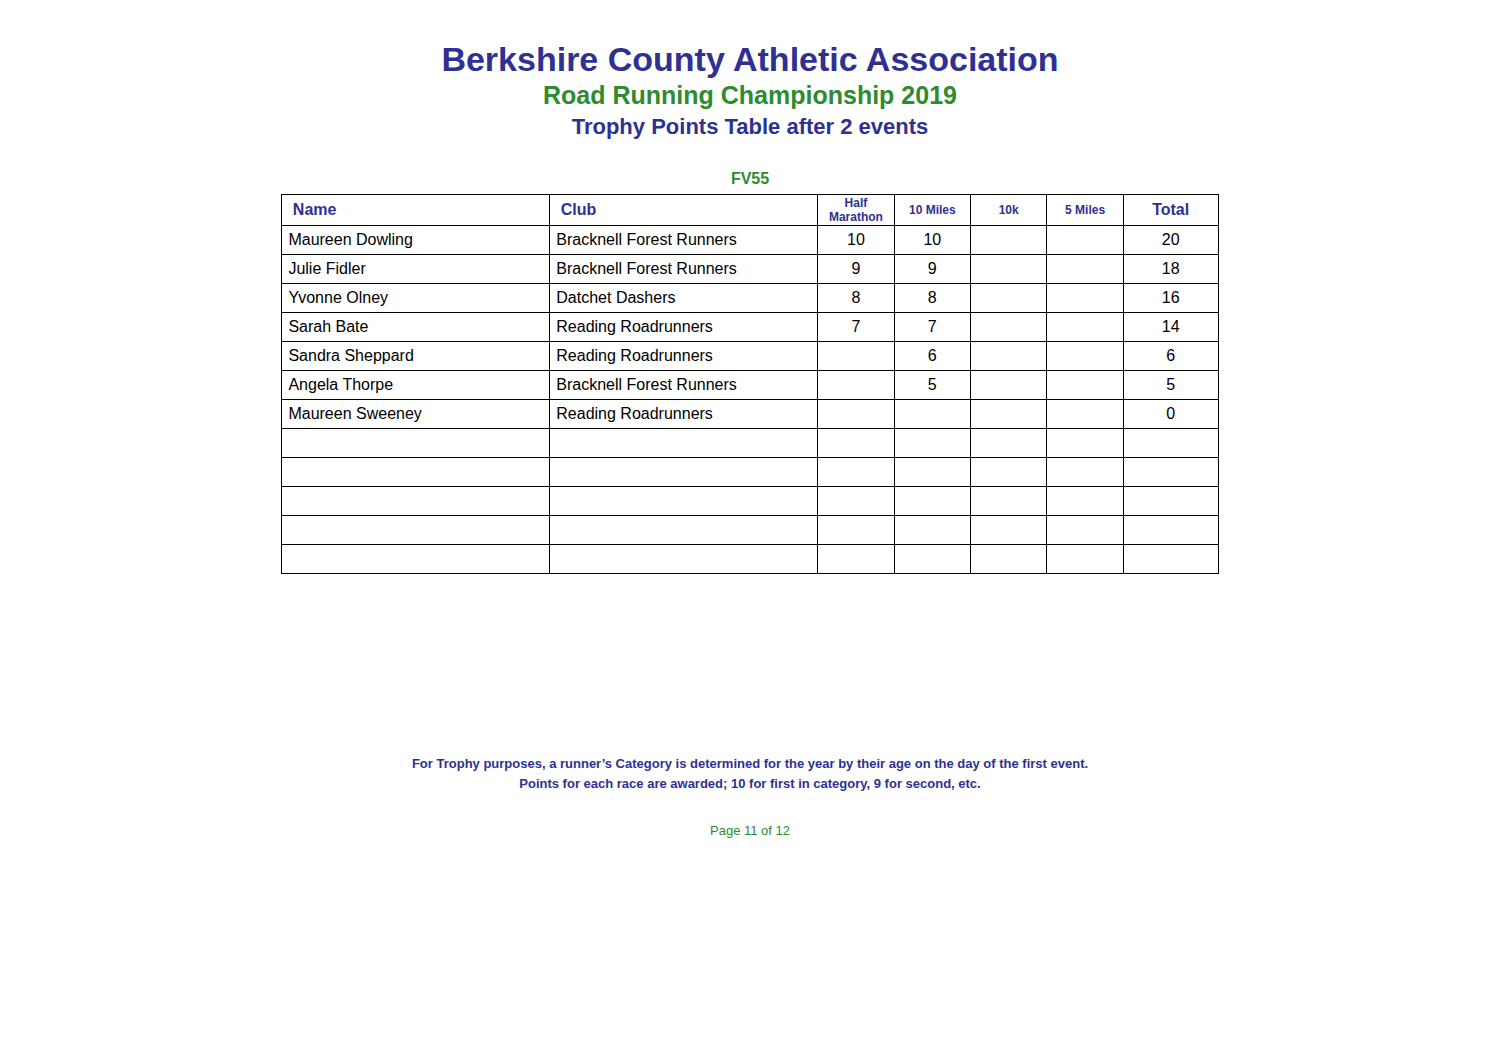Berkshire County Athletic Association
Road Running Championship 2019
Trophy Points Table after 2 events
FV55
| Name | Club | Half Marathon | 10 Miles | 10k | 5 Miles | Total |
| --- | --- | --- | --- | --- | --- | --- |
| Maureen Dowling | Bracknell Forest Runners | 10 | 10 | | | 20 |
| Julie Fidler | Bracknell Forest Runners | 9 | 9 | | | 18 |
| Yvonne Olney | Datchet Dashers | 8 | 8 | | | 16 |
| Sarah Bate | Reading Roadrunners | 7 | 7 | | | 14 |
| Sandra Sheppard | Reading Roadrunners | | 6 | | | 6 |
| Angela Thorpe | Bracknell Forest Runners | | 5 | | | 5 |
| Maureen Sweeney | Reading Roadrunners | | | | | 0 |
For Trophy purposes, a runner’s Category is determined for the year by their age on the day of the first event.
Points for each race are awarded; 10 for first in category, 9 for second, etc.
Page 11 of 12